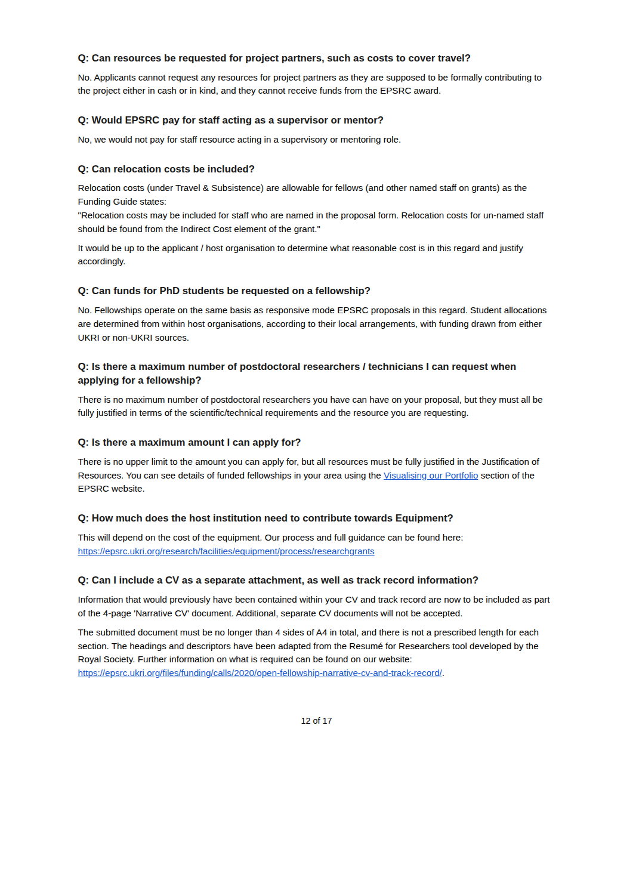Q: Can resources be requested for project partners, such as costs to cover travel?
No. Applicants cannot request any resources for project partners as they are supposed to be formally contributing to the project either in cash or in kind, and they cannot receive funds from the EPSRC award.
Q: Would EPSRC pay for staff acting as a supervisor or mentor?
No, we would not pay for staff resource acting in a supervisory or mentoring role.
Q: Can relocation costs be included?
Relocation costs (under Travel & Subsistence) are allowable for fellows (and other named staff on grants) as the Funding Guide states:
"Relocation costs may be included for staff who are named in the proposal form. Relocation costs for un-named staff should be found from the Indirect Cost element of the grant."
It would be up to the applicant / host organisation to determine what reasonable cost is in this regard and justify accordingly.
Q: Can funds for PhD students be requested on a fellowship?
No. Fellowships operate on the same basis as responsive mode EPSRC proposals in this regard. Student allocations are determined from within host organisations, according to their local arrangements, with funding drawn from either UKRI or non-UKRI sources.
Q: Is there a maximum number of postdoctoral researchers / technicians I can request when applying for a fellowship?
There is no maximum number of postdoctoral researchers you have can have on your proposal, but they must all be fully justified in terms of the scientific/technical requirements and the resource you are requesting.
Q: Is there a maximum amount I can apply for?
There is no upper limit to the amount you can apply for, but all resources must be fully justified in the Justification of Resources. You can see details of funded fellowships in your area using the Visualising our Portfolio section of the EPSRC website.
Q: How much does the host institution need to contribute towards Equipment?
This will depend on the cost of the equipment. Our process and full guidance can be found here:
https://epsrc.ukri.org/research/facilities/equipment/process/researchgrants
Q: Can I include a CV as a separate attachment, as well as track record information?
Information that would previously have been contained within your CV and track record are now to be included as part of the 4-page 'Narrative CV' document. Additional, separate CV documents will not be accepted.
The submitted document must be no longer than 4 sides of A4 in total, and there is not a prescribed length for each section. The headings and descriptors have been adapted from the Resumé for Researchers tool developed by the Royal Society. Further information on what is required can be found on our website: https://epsrc.ukri.org/files/funding/calls/2020/open-fellowship-narrative-cv-and-track-record/.
12 of 17